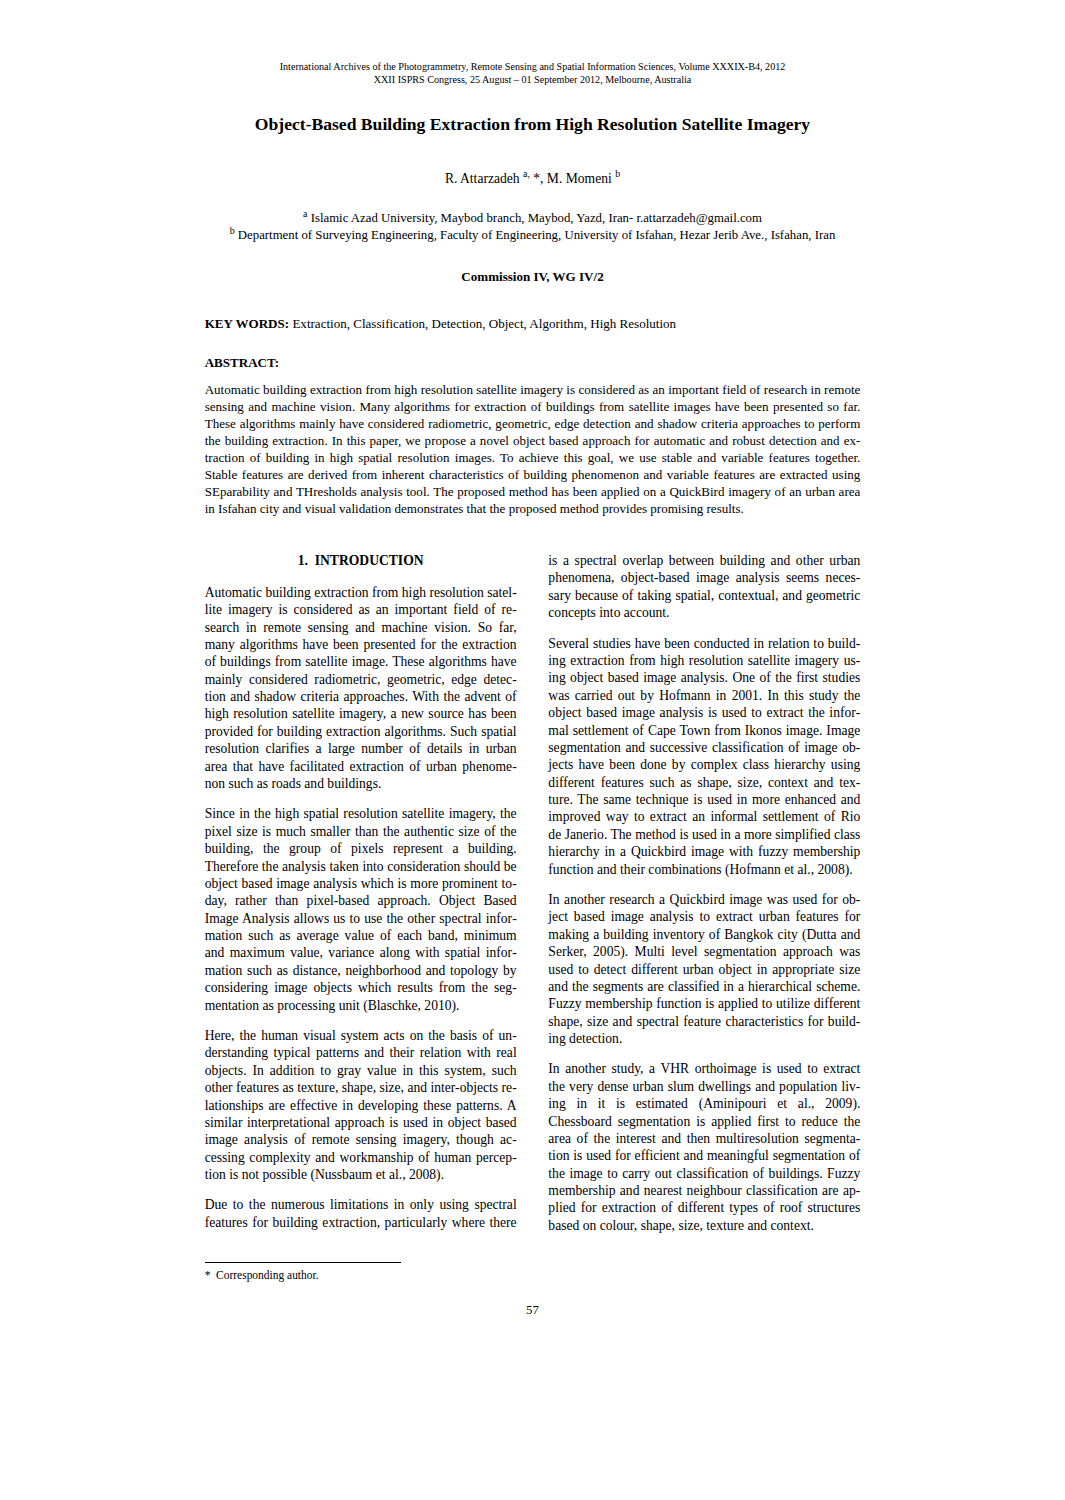International Archives of the Photogrammetry, Remote Sensing and Spatial Information Sciences, Volume XXXIX-B4, 2012
XXII ISPRS Congress, 25 August – 01 September 2012, Melbourne, Australia
Object-Based Building Extraction from High Resolution Satellite Imagery
R. Attarzadeh a, *, M. Momeni b
a Islamic Azad University, Maybod branch, Maybod, Yazd, Iran- r.attarzadeh@gmail.com
b Department of Surveying Engineering, Faculty of Engineering, University of Isfahan, Hezar Jerib Ave., Isfahan, Iran
Commission IV, WG IV/2
KEY WORDS: Extraction, Classification, Detection, Object, Algorithm, High Resolution
ABSTRACT:
Automatic building extraction from high resolution satellite imagery is considered as an important field of research in remote sensing and machine vision. Many algorithms for extraction of buildings from satellite images have been presented so far. These algorithms mainly have considered radiometric, geometric, edge detection and shadow criteria approaches to perform the building extraction. In this paper, we propose a novel object based approach for automatic and robust detection and extraction of building in high spatial resolution images. To achieve this goal, we use stable and variable features together. Stable features are derived from inherent characteristics of building phenomenon and variable features are extracted using SEparability and THresholds analysis tool. The proposed method has been applied on a QuickBird imagery of an urban area in Isfahan city and visual validation demonstrates that the proposed method provides promising results.
1. INTRODUCTION
Automatic building extraction from high resolution satellite imagery is considered as an important field of research in remote sensing and machine vision. So far, many algorithms have been presented for the extraction of buildings from satellite image. These algorithms have mainly considered radiometric, geometric, edge detection and shadow criteria approaches. With the advent of high resolution satellite imagery, a new source has been provided for building extraction algorithms. Such spatial resolution clarifies a large number of details in urban area that have facilitated extraction of urban phenomenon such as roads and buildings.
Since in the high spatial resolution satellite imagery, the pixel size is much smaller than the authentic size of the building, the group of pixels represent a building. Therefore the analysis taken into consideration should be object based image analysis which is more prominent today, rather than pixel-based approach. Object Based Image Analysis allows us to use the other spectral information such as average value of each band, minimum and maximum value, variance along with spatial information such as distance, neighborhood and topology by considering image objects which results from the segmentation as processing unit (Blaschke, 2010).
Here, the human visual system acts on the basis of understanding typical patterns and their relation with real objects. In addition to gray value in this system, such other features as texture, shape, size, and inter-objects relationships are effective in developing these patterns. A similar interpretational approach is used in object based image analysis of remote sensing imagery, though accessing complexity and workmanship of human perception is not possible (Nussbaum et al., 2008).
Due to the numerous limitations in only using spectral features for building extraction, particularly where there is a spectral overlap between building and other urban phenomena, object-based image analysis seems necessary because of taking spatial, contextual, and geometric concepts into account.
Several studies have been conducted in relation to building extraction from high resolution satellite imagery using object based image analysis. One of the first studies was carried out by Hofmann in 2001. In this study the object based image analysis is used to extract the informal settlement of Cape Town from Ikonos image. Image segmentation and successive classification of image objects have been done by complex class hierarchy using different features such as shape, size, context and texture. The same technique is used in more enhanced and improved way to extract an informal settlement of Rio de Janerio. The method is used in a more simplified class hierarchy in a Quickbird image with fuzzy membership function and their combinations (Hofmann et al., 2008).
In another research a Quickbird image was used for object based image analysis to extract urban features for making a building inventory of Bangkok city (Dutta and Serker, 2005). Multi level segmentation approach was used to detect different urban object in appropriate size and the segments are classified in a hierarchical scheme. Fuzzy membership function is applied to utilize different shape, size and spectral feature characteristics for building detection.
In another study, a VHR orthoimage is used to extract the very dense urban slum dwellings and population living in it is estimated (Aminipouri et al., 2009). Chessboard segmentation is applied first to reduce the area of the interest and then multiresolution segmentation is used for efficient and meaningful segmentation of the image to carry out classification of buildings. Fuzzy membership and nearest neighbour classification are applied for extraction of different types of roof structures based on colour, shape, size, texture and context.
* Corresponding author.
57